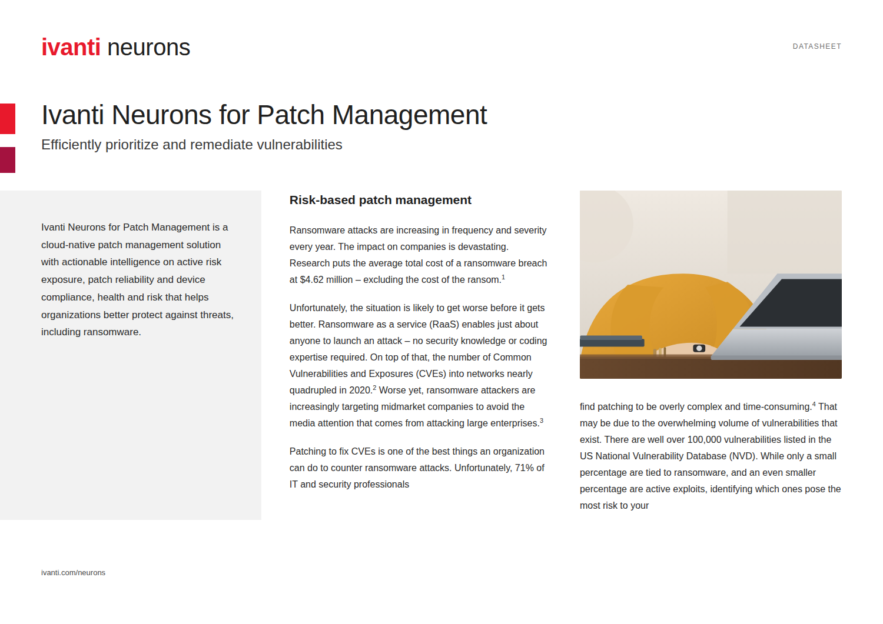ivanti neurons
Datasheet
Ivanti Neurons for Patch Management
Efficiently prioritize and remediate vulnerabilities
Ivanti Neurons for Patch Management is a cloud-native patch management solution with actionable intelligence on active risk exposure, patch reliability and device compliance, health and risk that helps organizations better protect against threats, including ransomware.
Risk-based patch management
Ransomware attacks are increasing in frequency and severity every year. The impact on companies is devastating. Research puts the average total cost of a ransomware breach at $4.62 million – excluding the cost of the ransom.1
Unfortunately, the situation is likely to get worse before it gets better. Ransomware as a service (RaaS) enables just about anyone to launch an attack – no security knowledge or coding expertise required. On top of that, the number of Common Vulnerabilities and Exposures (CVEs) into networks nearly quadrupled in 2020.2 Worse yet, ransomware attackers are increasingly targeting midmarket companies to avoid the media attention that comes from attacking large enterprises.3
Patching to fix CVEs is one of the best things an organization can do to counter ransomware attacks. Unfortunately, 71% of IT and security professionals
find patching to be overly complex and time-consuming.4 That may be due to the overwhelming volume of vulnerabilities that exist. There are well over 100,000 vulnerabilities listed in the US National Vulnerability Database (NVD). While only a small percentage are tied to ransomware, and an even smaller percentage are active exploits, identifying which ones pose the most risk to your
ivanti.com/neurons